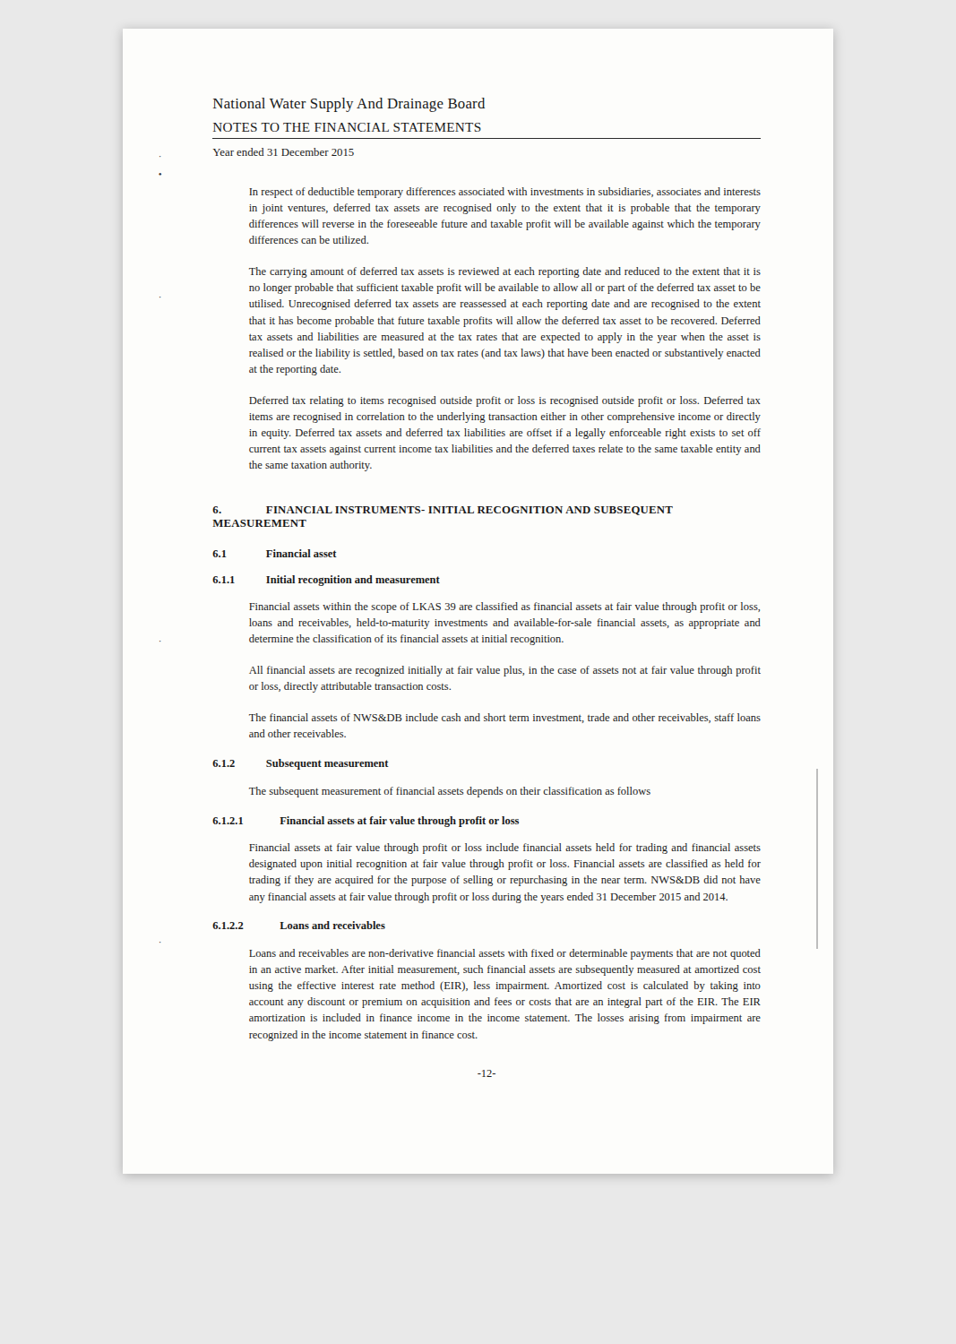· • · · ·
National Water Supply And Drainage Board
NOTES TO THE FINANCIAL STATEMENTS
Year ended 31 December 2015
In respect of deductible temporary differences associated with investments in subsidiaries, associates and interests in joint ventures, deferred tax assets are recognised only to the extent that it is probable that the temporary differences will reverse in the foreseeable future and taxable profit will be available against which the temporary differences can be utilized.
The carrying amount of deferred tax assets is reviewed at each reporting date and reduced to the extent that it is no longer probable that sufficient taxable profit will be available to allow all or part of the deferred tax asset to be utilised. Unrecognised deferred tax assets are reassessed at each reporting date and are recognised to the extent that it has become probable that future taxable profits will allow the deferred tax asset to be recovered. Deferred tax assets and liabilities are measured at the tax rates that are expected to apply in the year when the asset is realised or the liability is settled, based on tax rates (and tax laws) that have been enacted or substantively enacted at the reporting date.
Deferred tax relating to items recognised outside profit or loss is recognised outside profit or loss. Deferred tax items are recognised in correlation to the underlying transaction either in other comprehensive income or directly in equity. Deferred tax assets and deferred tax liabilities are offset if a legally enforceable right exists to set off current tax assets against current income tax liabilities and the deferred taxes relate to the same taxable entity and the same taxation authority.
6. FINANCIAL INSTRUMENTS- INITIAL RECOGNITION AND SUBSEQUENT MEASUREMENT
6.1 Financial asset
6.1.1 Initial recognition and measurement
Financial assets within the scope of LKAS 39 are classified as financial assets at fair value through profit or loss, loans and receivables, held-to-maturity investments and available-for-sale financial assets, as appropriate and determine the classification of its financial assets at initial recognition.
All financial assets are recognized initially at fair value plus, in the case of assets not at fair value through profit or loss, directly attributable transaction costs.
The financial assets of NWS&DB include cash and short term investment, trade and other receivables, staff loans and other receivables.
6.1.2 Subsequent measurement
The subsequent measurement of financial assets depends on their classification as follows
6.1.2.1 Financial assets at fair value through profit or loss
Financial assets at fair value through profit or loss include financial assets held for trading and financial assets designated upon initial recognition at fair value through profit or loss. Financial assets are classified as held for trading if they are acquired for the purpose of selling or repurchasing in the near term. NWS&DB did not have any financial assets at fair value through profit or loss during the years ended 31 December 2015 and 2014.
6.1.2.2 Loans and receivables
Loans and receivables are non-derivative financial assets with fixed or determinable payments that are not quoted in an active market. After initial measurement, such financial assets are subsequently measured at amortized cost using the effective interest rate method (EIR), less impairment. Amortized cost is calculated by taking into account any discount or premium on acquisition and fees or costs that are an integral part of the EIR. The EIR amortization is included in finance income in the income statement. The losses arising from impairment are recognized in the income statement in finance cost.
-12-